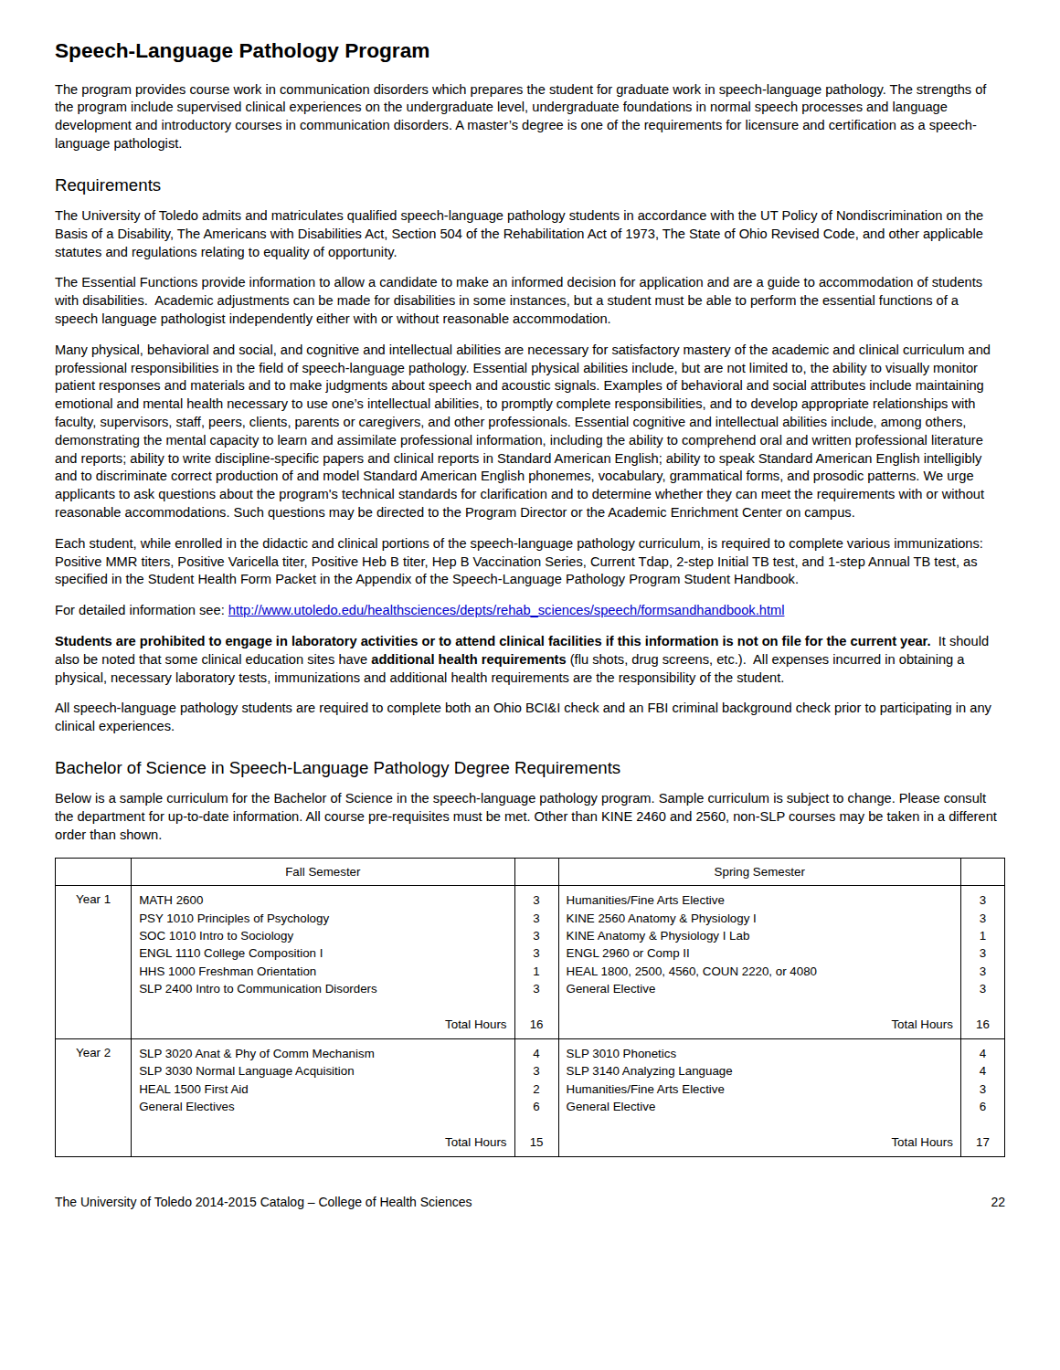Speech-Language Pathology Program
The program provides course work in communication disorders which prepares the student for graduate work in speech-language pathology. The strengths of the program include supervised clinical experiences on the undergraduate level, undergraduate foundations in normal speech processes and language development and introductory courses in communication disorders. A master’s degree is one of the requirements for licensure and certification as a speech-language pathologist.
Requirements
The University of Toledo admits and matriculates qualified speech-language pathology students in accordance with the UT Policy of Nondiscrimination on the Basis of a Disability, The Americans with Disabilities Act, Section 504 of the Rehabilitation Act of 1973, The State of Ohio Revised Code, and other applicable statutes and regulations relating to equality of opportunity.
The Essential Functions provide information to allow a candidate to make an informed decision for application and are a guide to accommodation of students with disabilities. Academic adjustments can be made for disabilities in some instances, but a student must be able to perform the essential functions of a speech language pathologist independently either with or without reasonable accommodation.
Many physical, behavioral and social, and cognitive and intellectual abilities are necessary for satisfactory mastery of the academic and clinical curriculum and professional responsibilities in the field of speech-language pathology. Essential physical abilities include, but are not limited to, the ability to visually monitor patient responses and materials and to make judgments about speech and acoustic signals. Examples of behavioral and social attributes include maintaining emotional and mental health necessary to use one’s intellectual abilities, to promptly complete responsibilities, and to develop appropriate relationships with faculty, supervisors, staff, peers, clients, parents or caregivers, and other professionals. Essential cognitive and intellectual abilities include, among others, demonstrating the mental capacity to learn and assimilate professional information, including the ability to comprehend oral and written professional literature and reports; ability to write discipline-specific papers and clinical reports in Standard American English; ability to speak Standard American English intelligibly and to discriminate correct production of and model Standard American English phonemes, vocabulary, grammatical forms, and prosodic patterns. We urge applicants to ask questions about the program's technical standards for clarification and to determine whether they can meet the requirements with or without reasonable accommodations. Such questions may be directed to the Program Director or the Academic Enrichment Center on campus.
Each student, while enrolled in the didactic and clinical portions of the speech-language pathology curriculum, is required to complete various immunizations: Positive MMR titers, Positive Varicella titer, Positive Heb B titer, Hep B Vaccination Series, Current Tdap, 2-step Initial TB test, and 1-step Annual TB test, as specified in the Student Health Form Packet in the Appendix of the Speech-Language Pathology Program Student Handbook.
For detailed information see: http://www.utoledo.edu/healthsciences/depts/rehab_sciences/speech/formsandhandbook.html
Students are prohibited to engage in laboratory activities or to attend clinical facilities if this information is not on file for the current year. It should also be noted that some clinical education sites have additional health requirements (flu shots, drug screens, etc.). All expenses incurred in obtaining a physical, necessary laboratory tests, immunizations and additional health requirements are the responsibility of the student.
All speech-language pathology students are required to complete both an Ohio BCI&I check and an FBI criminal background check prior to participating in any clinical experiences.
Bachelor of Science in Speech-Language Pathology Degree Requirements
Below is a sample curriculum for the Bachelor of Science in the speech-language pathology program. Sample curriculum is subject to change. Please consult the department for up-to-date information. All course pre-requisites must be met. Other than KINE 2460 and 2560, non-SLP courses may be taken in a different order than shown.
| | Fall Semester | | Spring Semester | |
| --- | --- | --- | --- | --- |
| Year 1 | MATH 2600 PSY 1010 Principles of Psychology SOC 1010 Intro to Sociology ENGL 1110 College Composition I HHS 1000 Freshman Orientation SLP 2400 Intro to Communication Disorders Total Hours | 3 3 3 3 1 3 16 | Humanities/Fine Arts Elective KINE 2560 Anatomy & Physiology I KINE Anatomy & Physiology I Lab ENGL 2960 or Comp II HEAL 1800, 2500, 4560, COUN 2220, or 4080 General Elective Total Hours | 3 3 1 3 3 3 16 |
| Year 2 | SLP 3020 Anat & Phy of Comm Mechanism SLP 3030 Normal Language Acquisition HEAL 1500 First Aid General Electives Total Hours | 4 3 2 6 15 | SLP 3010 Phonetics SLP 3140 Analyzing Language Humanities/Fine Arts Elective General Elective Total Hours | 4 4 3 6 17 |
The University of Toledo 2014-2015 Catalog – College of Health Sciences
22